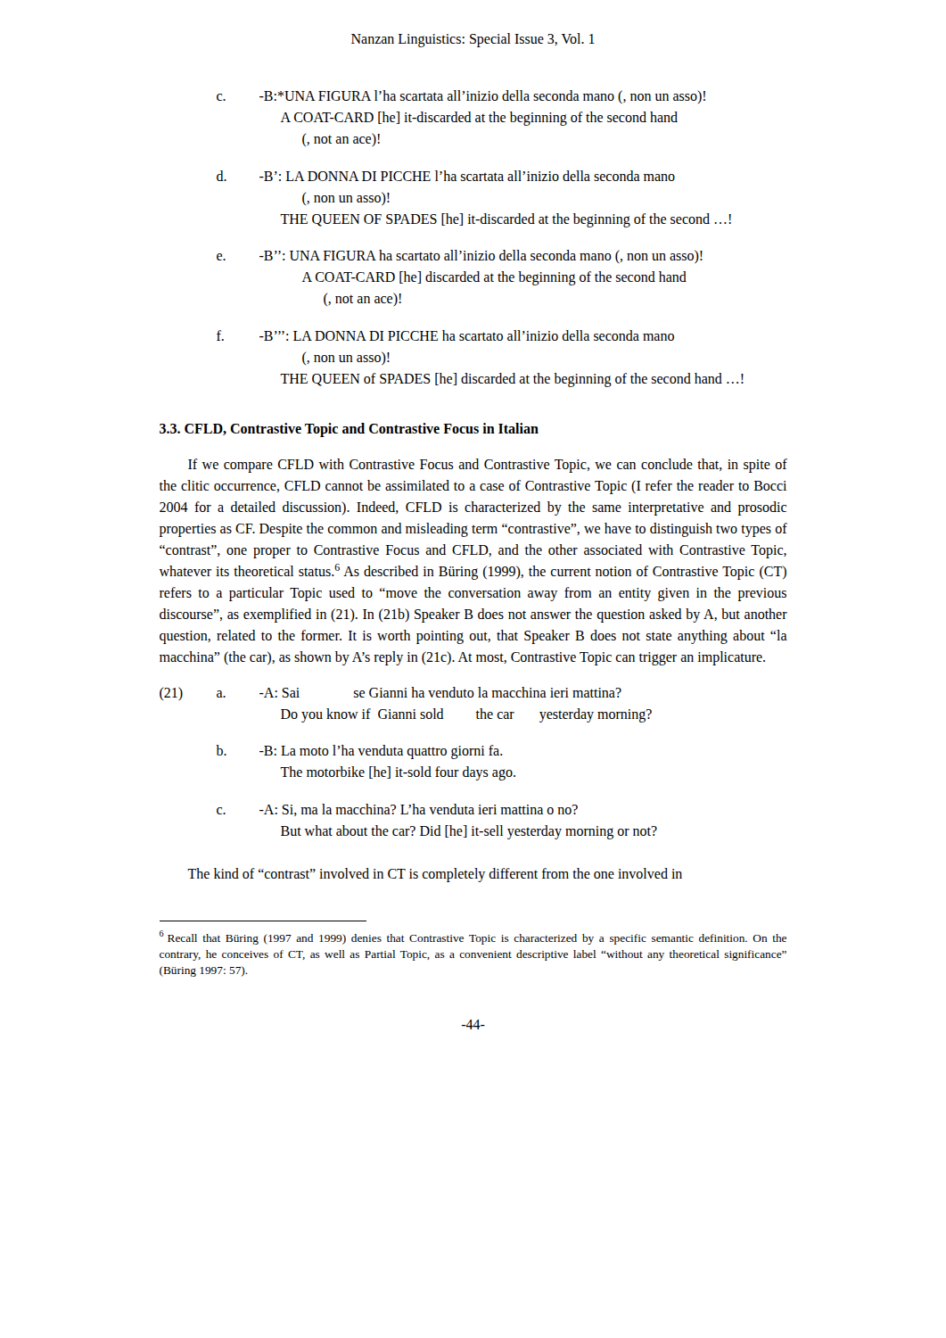Nanzan Linguistics: Special Issue 3, Vol. 1
c. -B:*UNA FIGURA l’ha scartata all’inizio della seconda mano (, non un asso)! A COAT-CARD [he] it-discarded at the beginning of the second hand (, not an ace)!
d. -B’: LA DONNA DI PICCHE l’ha scartata all’inizio della seconda mano (, non un asso)! THE QUEEN OF SPADES [he] it-discarded at the beginning of the second …!
e. -B’’: UNA FIGURA ha scartato all’inizio della seconda mano (, non un asso)! A COAT-CARD [he] discarded at the beginning of the second hand (, not an ace)!
f. -B’’’: LA DONNA DI PICCHE ha scartato all’inizio della seconda mano (, non un asso)! THE QUEEN of SPADES [he] discarded at the beginning of the second hand …!
3.3. CFLD, Contrastive Topic and Contrastive Focus in Italian
If we compare CFLD with Contrastive Focus and Contrastive Topic, we can conclude that, in spite of the clitic occurrence, CFLD cannot be assimilated to a case of Contrastive Topic (I refer the reader to Bocci 2004 for a detailed discussion). Indeed, CFLD is characterized by the same interpretative and prosodic properties as CF. Despite the common and misleading term “contrastive”, we have to distinguish two types of “contrast”, one proper to Contrastive Focus and CFLD, and the other associated with Contrastive Topic, whatever its theoretical status.6 As described in Büring (1999), the current notion of Contrastive Topic (CT) refers to a particular Topic used to “move the conversation away from an entity given in the previous discourse”, as exemplified in (21). In (21b) Speaker B does not answer the question asked by A, but another question, related to the former. It is worth pointing out, that Speaker B does not state anything about “la macchina” (the car), as shown by A’s reply in (21c). At most, Contrastive Topic can trigger an implicature.
(21) a. -A: Sai se Gianni ha venduto la macchina ieri mattina? Do you know if Gianni sold the car yesterday morning?
b. -B: La moto l’ha venduta quattro giorni fa. The motorbike [he] it-sold four days ago.
c. -A: Si, ma la macchina? L’ha venduta ieri mattina o no? But what about the car? Did [he] it-sell yesterday morning or not?
The kind of “contrast” involved in CT is completely different from the one involved in
6Recall that Büring (1997 and 1999) denies that Contrastive Topic is characterized by a specific semantic definition. On the contrary, he conceives of CT, as well as Partial Topic, as a convenient descriptive label “without any theoretical significance” (Büring 1997: 57).
-44-